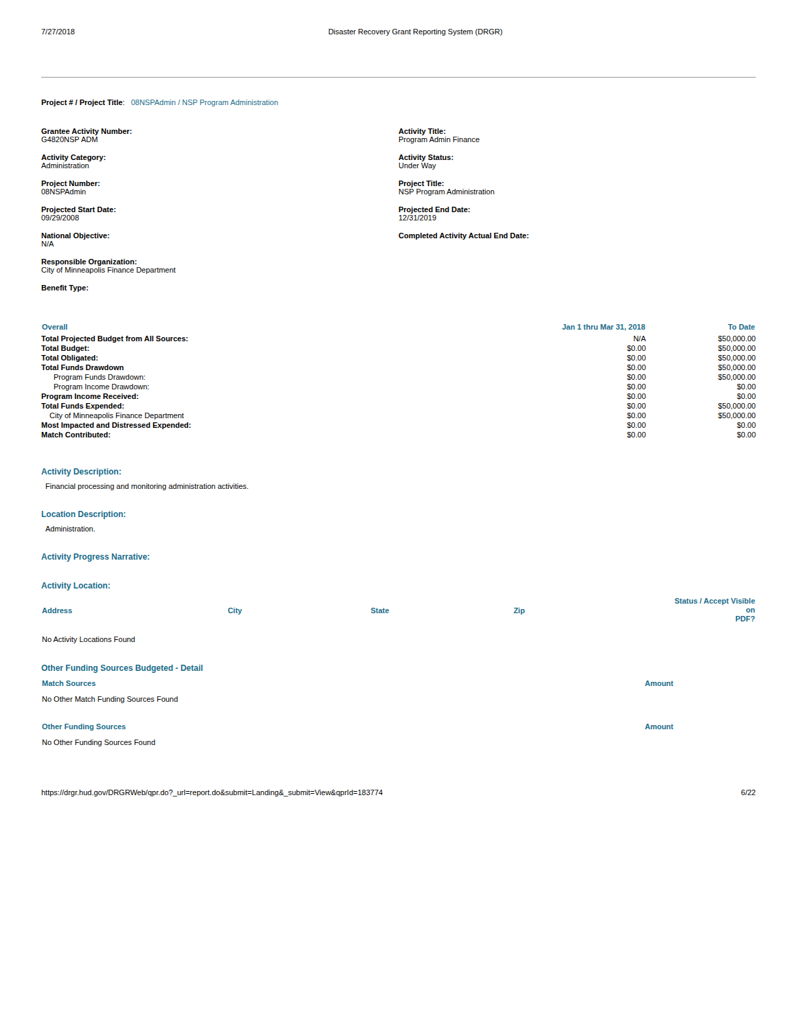7/27/2018
Disaster Recovery Grant Reporting System (DRGR)
Project # / Project Title: 08NSPAdmin / NSP Program Administration
| Grantee Activity Number: G4820NSP ADM | Activity Title: Program Admin Finance |
| Activity Category: Administration | Activity Status: Under Way |
| Project Number: 08NSPAdmin | Project Title: NSP Program Administration |
| Projected Start Date: 09/29/2008 | Projected End Date: 12/31/2019 |
| National Objective: N/A | Completed Activity Actual End Date: |
| Responsible Organization: City of Minneapolis Finance Department | |
| Benefit Type: | |
| Overall | Jan 1 thru Mar 31, 2018 | To Date |
| --- | --- | --- |
| Total Projected Budget from All Sources: | N/A | $50,000.00 |
| Total Budget: | $0.00 | $50,000.00 |
| Total Obligated: | $0.00 | $50,000.00 |
| Total Funds Drawdown | $0.00 | $50,000.00 |
| Program Funds Drawdown: | $0.00 | $50,000.00 |
| Program Income Drawdown: | $0.00 | $0.00 |
| Program Income Received: | $0.00 | $0.00 |
| Total Funds Expended: | $0.00 | $50,000.00 |
| City of Minneapolis Finance Department | $0.00 | $50,000.00 |
| Most Impacted and Distressed Expended: | $0.00 | $0.00 |
| Match Contributed: | $0.00 | $0.00 |
Activity Description:
Financial processing and monitoring administration activities.
Location Description:
Administration.
Activity Progress Narrative:
Activity Location:
| Address | City | State | Zip | Status / Accept Visible on PDF? |
| --- | --- | --- | --- | --- |
| No Activity Locations Found |
Other Funding Sources Budgeted - Detail
| Match Sources | Amount |
| --- | --- |
| No Other Match Funding Sources Found |
| Other Funding Sources | Amount |
| --- | --- |
| No Other Funding Sources Found |
https://drgr.hud.gov/DRGRWeb/qpr.do?_url=report.do&submit=Landing&_submit=View&qprId=183774
6/22